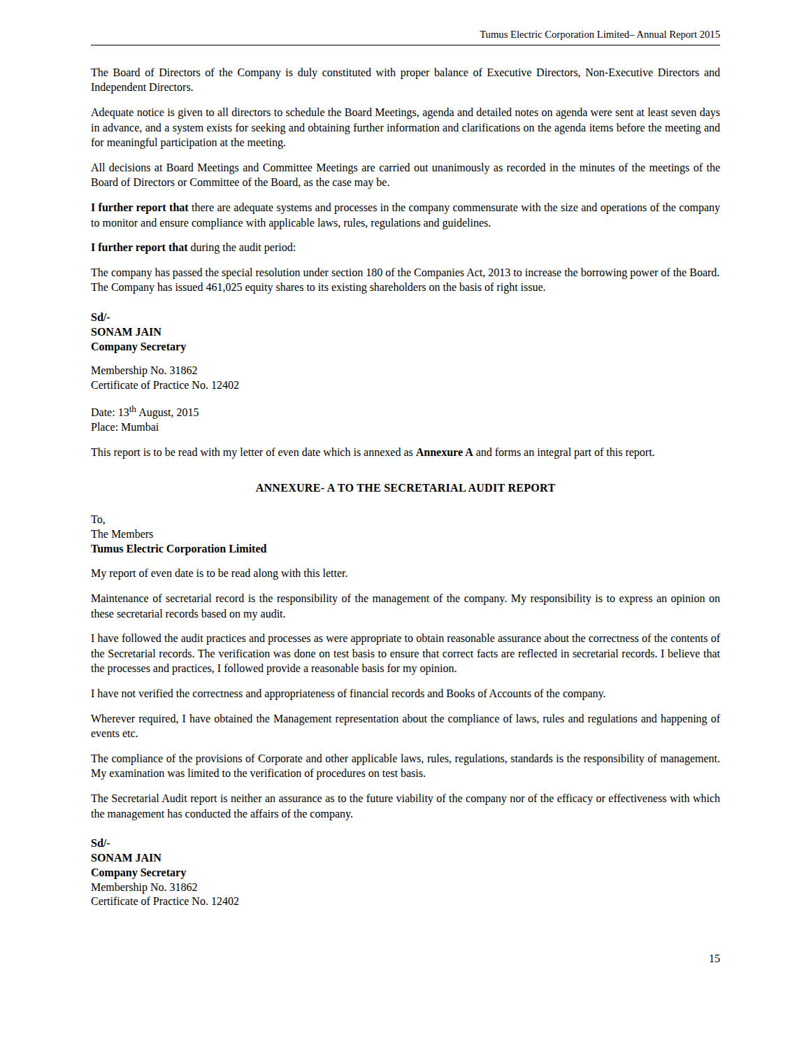Tumus Electric Corporation Limited– Annual Report 2015
The Board of Directors of the Company is duly constituted with proper balance of Executive Directors, Non-Executive Directors and Independent Directors.
Adequate notice is given to all directors to schedule the Board Meetings, agenda and detailed notes on agenda were sent at least seven days in advance, and a system exists for seeking and obtaining further information and clarifications on the agenda items before the meeting and for meaningful participation at the meeting.
All decisions at Board Meetings and Committee Meetings are carried out unanimously as recorded in the minutes of the meetings of the Board of Directors or Committee of the Board, as the case may be.
I further report that there are adequate systems and processes in the company commensurate with the size and operations of the company to monitor and ensure compliance with applicable laws, rules, regulations and guidelines.
I further report that during the audit period:
The company has passed the special resolution under section 180 of the Companies Act, 2013 to increase the borrowing power of the Board.
The Company has issued 461,025 equity shares to its existing shareholders on the basis of right issue.
Sd/-
SONAM JAIN
Company Secretary
Membership No. 31862
Certificate of Practice No. 12402
Date: 13th August, 2015
Place: Mumbai
This report is to be read with my letter of even date which is annexed as Annexure A and forms an integral part of this report.
ANNEXURE- A TO THE SECRETARIAL AUDIT REPORT
To,
The Members
Tumus Electric Corporation Limited
My report of even date is to be read along with this letter.
Maintenance of secretarial record is the responsibility of the management of the company. My responsibility is to express an opinion on these secretarial records based on my audit.
I have followed the audit practices and processes as were appropriate to obtain reasonable assurance about the correctness of the contents of the Secretarial records. The verification was done on test basis to ensure that correct facts are reflected in secretarial records. I believe that the processes and practices, I followed provide a reasonable basis for my opinion.
I have not verified the correctness and appropriateness of financial records and Books of Accounts of the company.
Wherever required, I have obtained the Management representation about the compliance of laws, rules and regulations and happening of events etc.
The compliance of the provisions of Corporate and other applicable laws, rules, regulations, standards is the responsibility of management. My examination was limited to the verification of procedures on test basis.
The Secretarial Audit report is neither an assurance as to the future viability of the company nor of the efficacy or effectiveness with which the management has conducted the affairs of the company.
Sd/-
SONAM JAIN
Company Secretary
Membership No. 31862
Certificate of Practice No. 12402
15